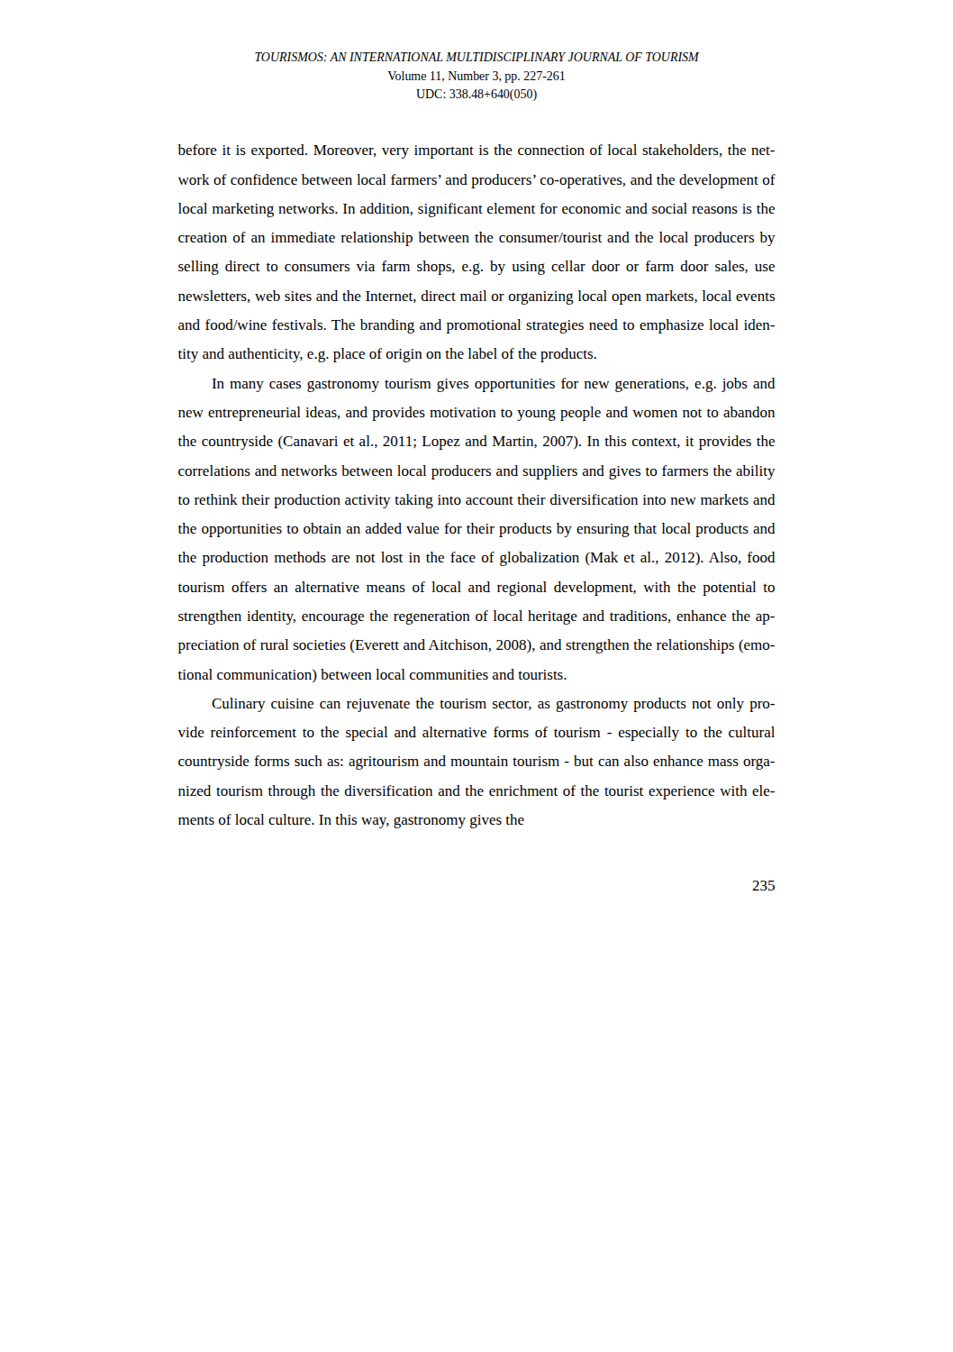TOURISMOS: AN INTERNATIONAL MULTIDISCIPLINARY JOURNAL OF TOURISM
Volume 11, Number 3, pp. 227-261
UDC: 338.48+640(050)
before it is exported. Moreover, very important is the connection of local stakeholders, the network of confidence between local farmers’ and producers’ co-operatives, and the development of local marketing networks. In addition, significant element for economic and social reasons is the creation of an immediate relationship between the consumer/tourist and the local producers by selling direct to consumers via farm shops, e.g. by using cellar door or farm door sales, use newsletters, web sites and the Internet, direct mail or organizing local open markets, local events and food/wine festivals. The branding and promotional strategies need to emphasize local identity and authenticity, e.g. place of origin on the label of the products.
In many cases gastronomy tourism gives opportunities for new generations, e.g. jobs and new entrepreneurial ideas, and provides motivation to young people and women not to abandon the countryside (Canavari et al., 2011; Lopez and Martin, 2007). In this context, it provides the correlations and networks between local producers and suppliers and gives to farmers the ability to rethink their production activity taking into account their diversification into new markets and the opportunities to obtain an added value for their products by ensuring that local products and the production methods are not lost in the face of globalization (Mak et al., 2012). Also, food tourism offers an alternative means of local and regional development, with the potential to strengthen identity, encourage the regeneration of local heritage and traditions, enhance the appreciation of rural societies (Everett and Aitchison, 2008), and strengthen the relationships (emotional communication) between local communities and tourists.
Culinary cuisine can rejuvenate the tourism sector, as gastronomy products not only provide reinforcement to the special and alternative forms of tourism - especially to the cultural countryside forms such as: agritourism and mountain tourism - but can also enhance mass organized tourism through the diversification and the enrichment of the tourist experience with elements of local culture. In this way, gastronomy gives the
235